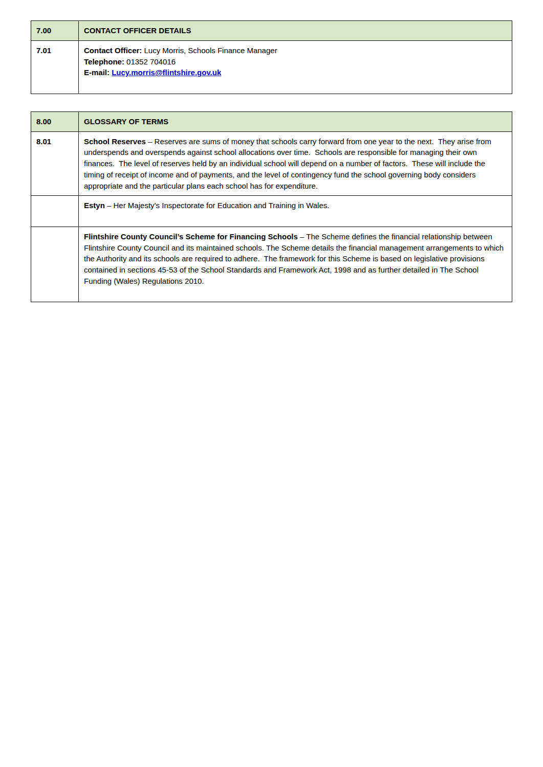| 7.00 | CONTACT OFFICER DETAILS |
| 7.01 | Contact Officer: Lucy Morris, Schools Finance Manager Telephone: 01352 704016 E-mail: Lucy.morris@flintshire.gov.uk |
| 8.00 | GLOSSARY OF TERMS |
| 8.01 | School Reserves – Reserves are sums of money that schools carry forward from one year to the next. They arise from underspends and overspends against school allocations over time. Schools are responsible for managing their own finances. The level of reserves held by an individual school will depend on a number of factors. These will include the timing of receipt of income and of payments, and the level of contingency fund the school governing body considers appropriate and the particular plans each school has for expenditure. |
| | Estyn – Her Majesty’s Inspectorate for Education and Training in Wales. |
| | Flintshire County Council’s Scheme for Financing Schools – The Scheme defines the financial relationship between Flintshire County Council and its maintained schools. The Scheme details the financial management arrangements to which the Authority and its schools are required to adhere. The framework for this Scheme is based on legislative provisions contained in sections 45-53 of the School Standards and Framework Act, 1998 and as further detailed in The School Funding (Wales) Regulations 2010. |